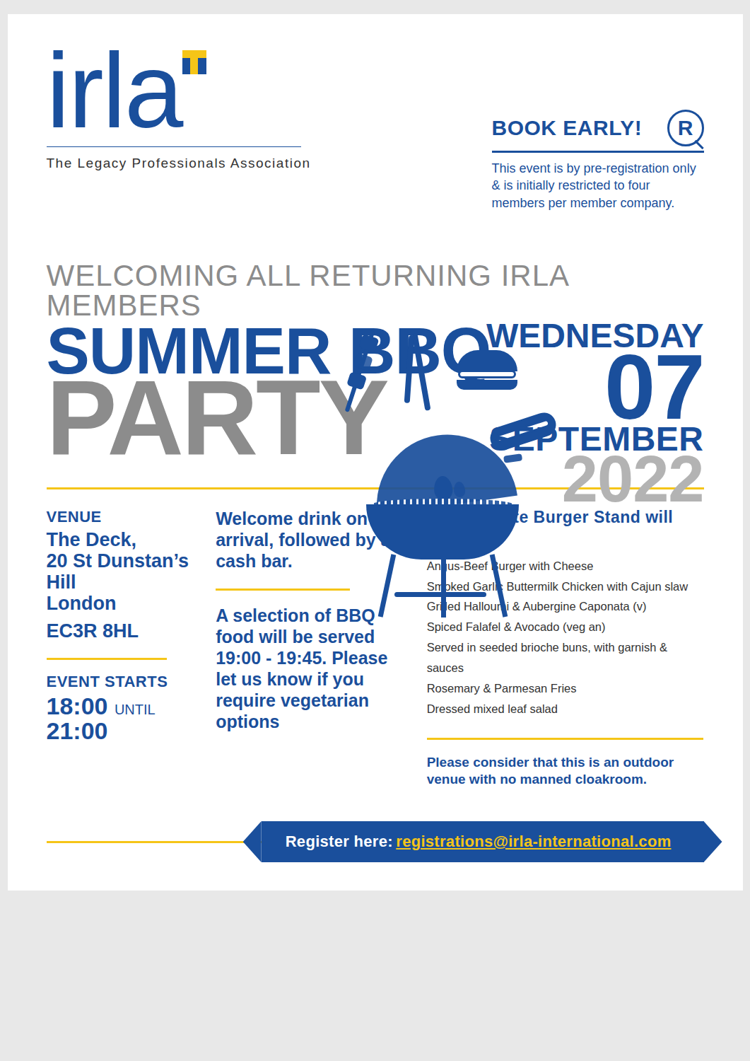irla
The Legacy Professionals Association
BOOK EARLY!
This event is by pre-registration only & is initially restricted to four members per member company.
WELCOMING ALL RETURNING IRLA MEMBERS
SUMMER BBQ
PARTY
WEDNESDAY 07 SEPTEMBER 2022
VENUE
The Deck,
20 St Dunstan’s Hill
London
EC3R 8HL
EVENT STARTS
18:00 UNTIL
21:00
Welcome drink on arrival, followed by a cash bar.
A selection of BBQ food will be served 19:00 - 19:45. Please let us know if you require vegetarian options
The Ultimate Burger Stand will offer:
Angus-Beef Burger with Cheese
Smoked Garlic Buttermilk Chicken with Cajun slaw
Grilled Halloumi & Aubergine Caponata (v)
Spiced Falafel & Avocado (veg an)
Served in seeded brioche buns, with garnish & sauces
Rosemary & Parmesan Fries
Dressed mixed leaf salad
Please consider that this is an outdoor venue with no manned cloakroom.
Register here: registrations@irla-international.com